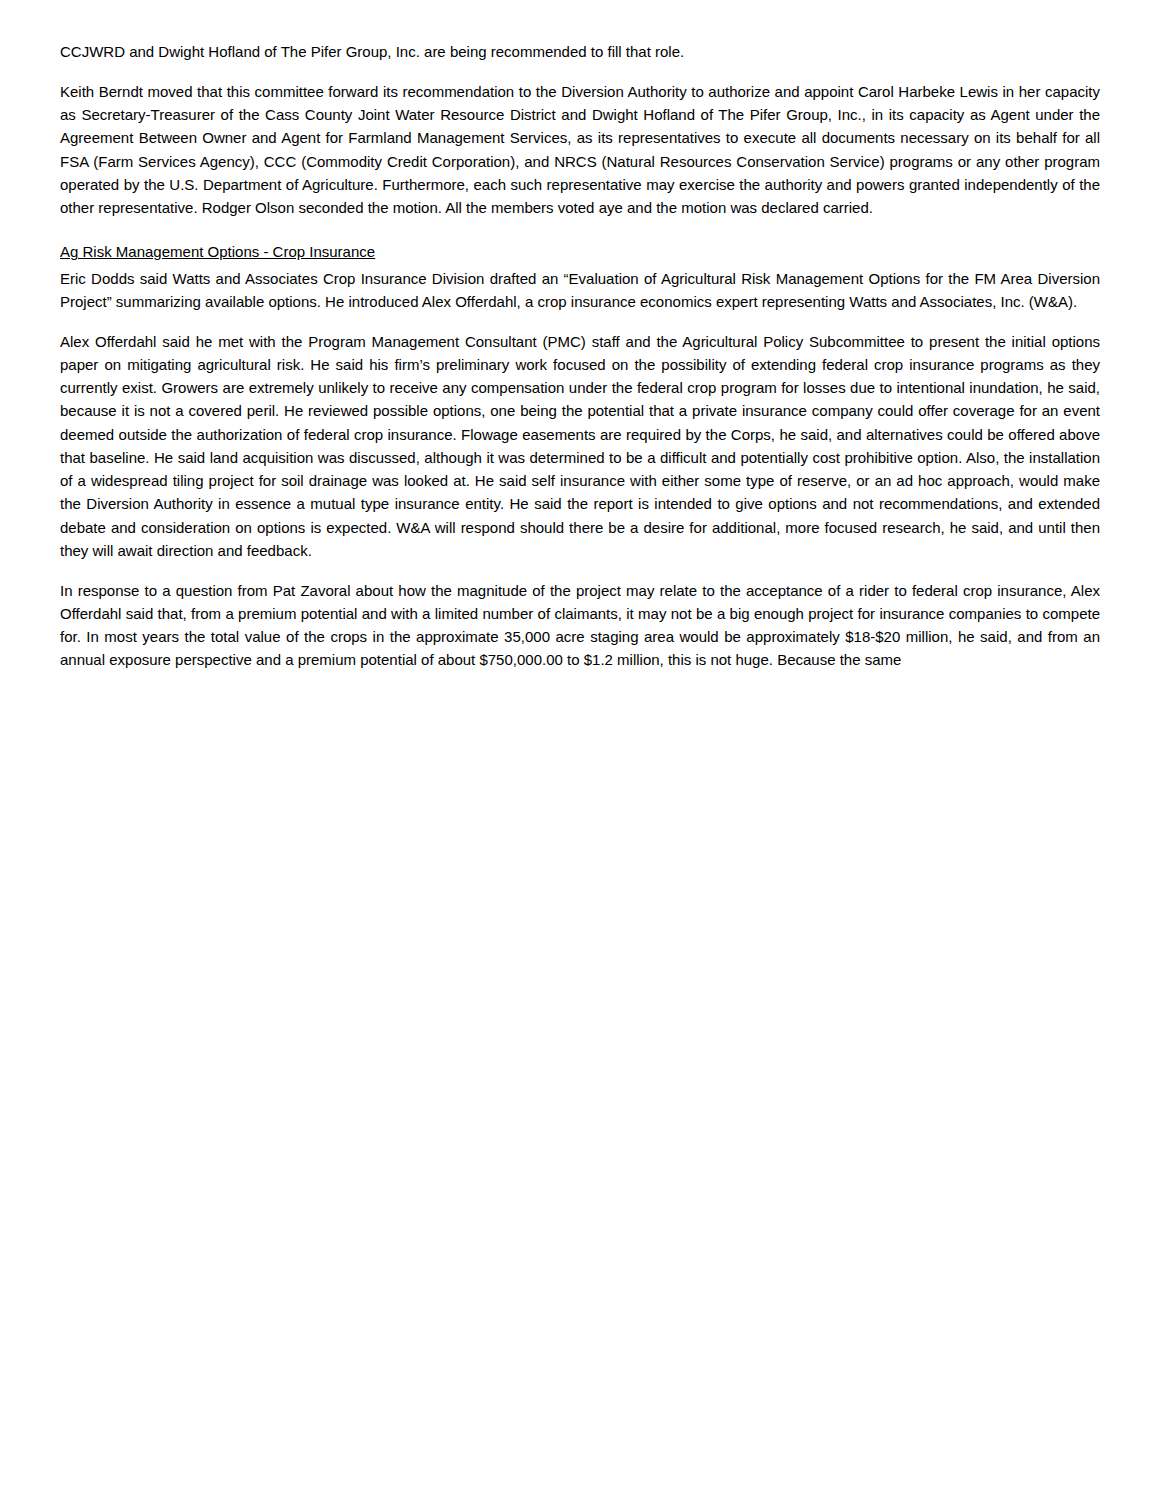CCJWRD and Dwight Hofland of The Pifer Group, Inc. are being recommended to fill that role.
Keith Berndt moved that this committee forward its recommendation to the Diversion Authority to authorize and appoint Carol Harbeke Lewis in her capacity as Secretary-Treasurer of the Cass County Joint Water Resource District and Dwight Hofland of The Pifer Group, Inc., in its capacity as Agent under the Agreement Between Owner and Agent for Farmland Management Services, as its representatives to execute all documents necessary on its behalf for all FSA (Farm Services Agency), CCC (Commodity Credit Corporation), and NRCS (Natural Resources Conservation Service) programs or any other program operated by the U.S. Department of Agriculture. Furthermore, each such representative may exercise the authority and powers granted independently of the other representative. Rodger Olson seconded the motion. All the members voted aye and the motion was declared carried.
Ag Risk Management Options - Crop Insurance
Eric Dodds said Watts and Associates Crop Insurance Division drafted an “Evaluation of Agricultural Risk Management Options for the FM Area Diversion Project” summarizing available options. He introduced Alex Offerdahl, a crop insurance economics expert representing Watts and Associates, Inc. (W&A).
Alex Offerdahl said he met with the Program Management Consultant (PMC) staff and the Agricultural Policy Subcommittee to present the initial options paper on mitigating agricultural risk. He said his firm’s preliminary work focused on the possibility of extending federal crop insurance programs as they currently exist. Growers are extremely unlikely to receive any compensation under the federal crop program for losses due to intentional inundation, he said, because it is not a covered peril. He reviewed possible options, one being the potential that a private insurance company could offer coverage for an event deemed outside the authorization of federal crop insurance. Flowage easements are required by the Corps, he said, and alternatives could be offered above that baseline. He said land acquisition was discussed, although it was determined to be a difficult and potentially cost prohibitive option. Also, the installation of a widespread tiling project for soil drainage was looked at. He said self insurance with either some type of reserve, or an ad hoc approach, would make the Diversion Authority in essence a mutual type insurance entity. He said the report is intended to give options and not recommendations, and extended debate and consideration on options is expected. W&A will respond should there be a desire for additional, more focused research, he said, and until then they will await direction and feedback.
In response to a question from Pat Zavoral about how the magnitude of the project may relate to the acceptance of a rider to federal crop insurance, Alex Offerdahl said that, from a premium potential and with a limited number of claimants, it may not be a big enough project for insurance companies to compete for. In most years the total value of the crops in the approximate 35,000 acre staging area would be approximately $18-$20 million, he said, and from an annual exposure perspective and a premium potential of about $750,000.00 to $1.2 million, this is not huge. Because the same